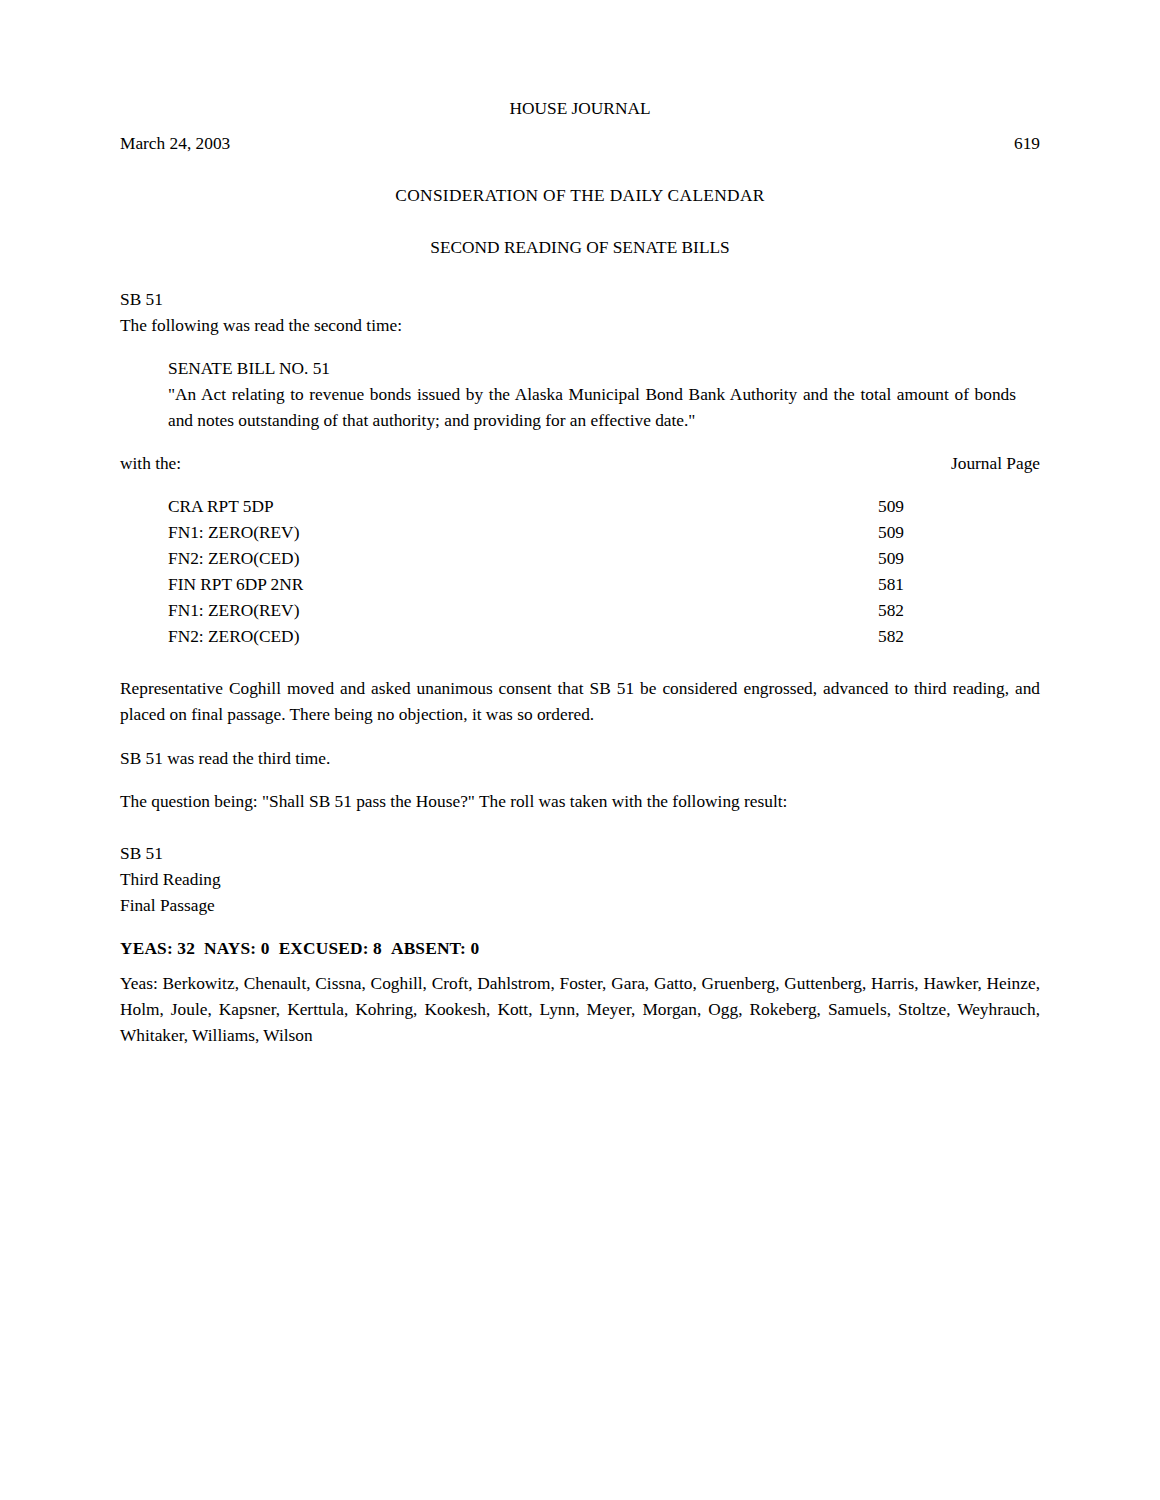HOUSE JOURNAL
March 24, 2003 619
CONSIDERATION OF THE DAILY CALENDAR
SECOND READING OF SENATE BILLS
SB 51
The following was read the second time:
SENATE BILL NO. 51
"An Act relating to revenue bonds issued by the Alaska Municipal Bond Bank Authority and the total amount of bonds and notes outstanding of that authority; and providing for an effective date."
with the: Journal Page
| CRA RPT 5DP | 509 |
| FN1: ZERO(REV) | 509 |
| FN2: ZERO(CED) | 509 |
| FIN RPT 6DP 2NR | 581 |
| FN1: ZERO(REV) | 582 |
| FN2: ZERO(CED) | 582 |
Representative Coghill moved and asked unanimous consent that SB 51 be considered engrossed, advanced to third reading, and placed on final passage. There being no objection, it was so ordered.
SB 51 was read the third time.
The question being: "Shall SB 51 pass the House?" The roll was taken with the following result:
SB 51
Third Reading
Final Passage
YEAS: 32 NAYS: 0 EXCUSED: 8 ABSENT: 0
Yeas: Berkowitz, Chenault, Cissna, Coghill, Croft, Dahlstrom, Foster, Gara, Gatto, Gruenberg, Guttenberg, Harris, Hawker, Heinze, Holm, Joule, Kapsner, Kerttula, Kohring, Kookesh, Kott, Lynn, Meyer, Morgan, Ogg, Rokeberg, Samuels, Stoltze, Weyhrauch, Whitaker, Williams, Wilson